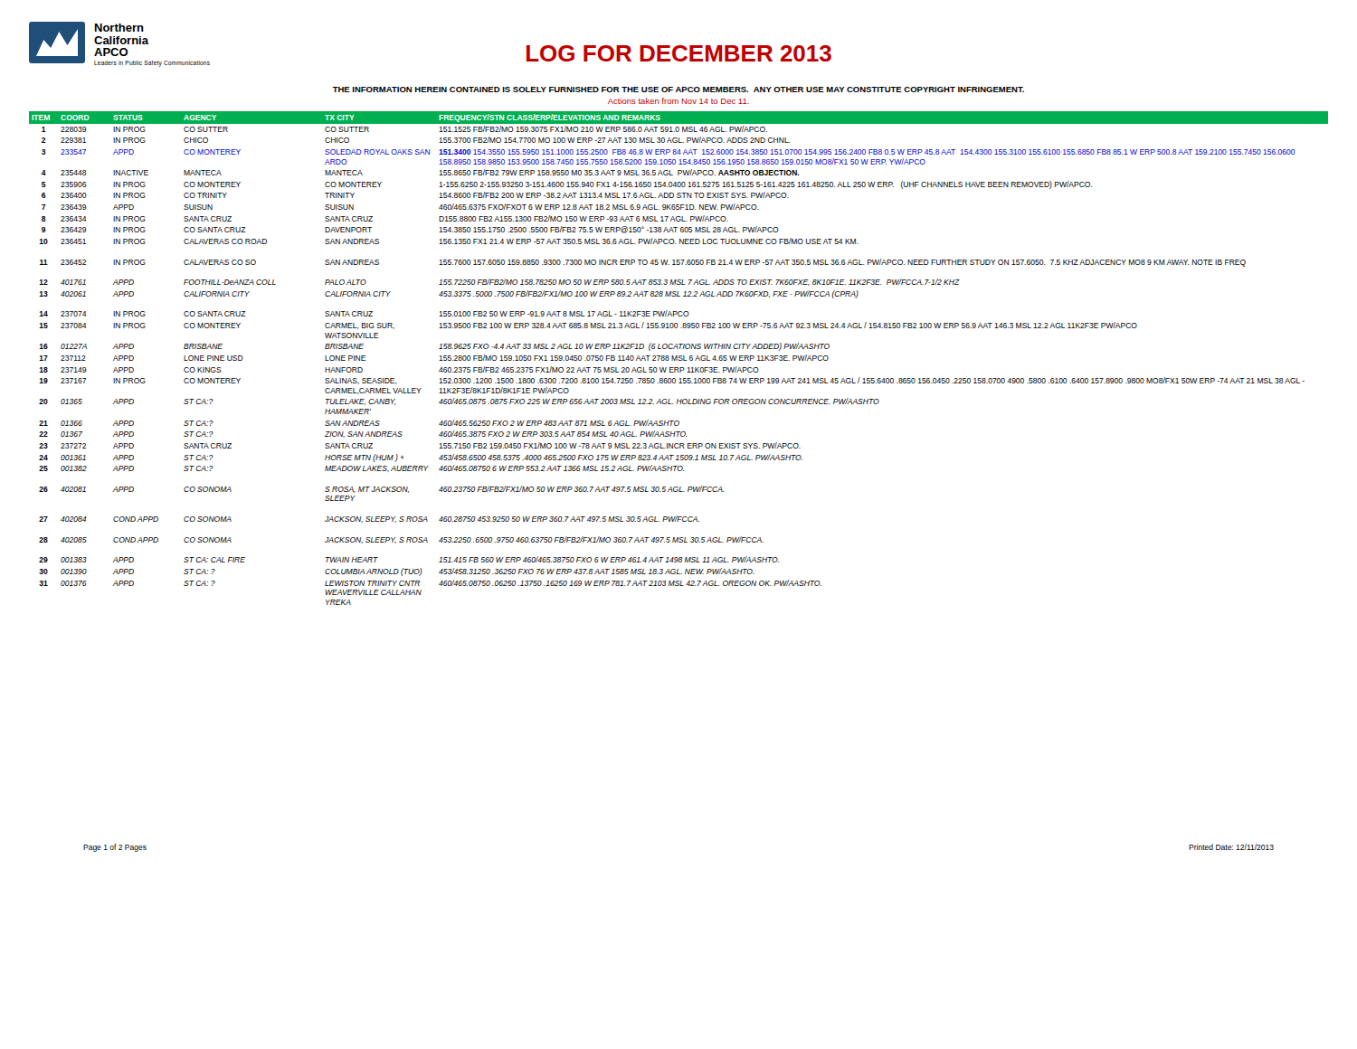Northern
California
APCO
Leaders in Public Safety Communications
LOG FOR DECEMBER 2013
THE INFORMATION HEREIN CONTAINED IS SOLELY FURNISHED FOR THE USE OF APCO MEMBERS. ANY OTHER USE MAY CONSTITUTE COPYRIGHT INFRINGEMENT.
Actions taken from Nov 14 to Dec 11.
| ITEM | COORD | STATUS | AGENCY | TX CITY | FREQUENCY/STN CLASS/ERP/ELEVATIONS AND REMARKS |
| --- | --- | --- | --- | --- | --- |
| 1 | 228039 | IN PROG | CO SUTTER | CO SUTTER | 151.1525 FB/FB2/MO 159.3075 FX1/MO 210 W ERP 586.0 AAT 591.0 MSL 46 AGL. PW/APCO. |
| 2 | 229381 | IN PROG | CHICO | CHICO | 155.3700 FB2/MO 154.7700 MO 100 W ERP -27 AAT 130 MSL 30 AGL. PW/APCO. ADDS 2ND CHNL. |
| 3 | 233547 | APPD | CO MONTEREY | SOLEDAD ROYAL OAKS SAN ARDO | 151.3400 154.3550 155.5950 151.1000 155.2500 FB8 46.8 W ERP 84 AAT 152.6000 154.3850 151.0700 154.995 156.2400 FB8 0.5 W ERP 45.8 AAT 154.4300 155.3100 155.6100 155.6850 FB8 85.1 W ERP 500.8 AAT 159.2100 155.7450 156.0600 158.8950 158.9850 153.9500 158.7450 155.7550 158.5200 159.1050 154.8450 156.1950 158.8650 159.0150 MO8/FX1 50 W ERP. YW/APCO |
| 4 | 235448 | INACTIVE | MANTECA | MANTECA | 155.8650 FB/FB2 79W ERP 158.9550 M0 35.3 AAT 9 MSL 36.5 AGL PW/APCO. AASHTO OBJECTION. |
| 5 | 235906 | IN PROG | CO MONTEREY | CO MONTEREY | 1-155.6250 2-155.93250 3-151.4600 155.940 FX1 4-156.1650 154.0400 161.5275 161.5125 5-161.4225 161.48250. ALL 250 W ERP. (UHF CHANNELS HAVE BEEN REMOVED) PW/APCO. |
| 6 | 236400 | IN PROG | CO TRINITY | TRINITY | 154.8600 FB/FB2 200 W ERP -38.2 AAT 1313.4 MSL 17.6 AGL. ADD STN TO EXIST SYS. PW/APCO. |
| 7 | 236439 | APPD | SUISUN | SUISUN | 460/465.6375 FXO/FXOT 6 W ERP 12.8 AAT 18.2 MSL 6.9 AGL. 9K65F1D. NEW. PW/APCO. |
| 8 | 236434 | IN PROG | SANTA CRUZ | SANTA CRUZ | D155.8800 FB2 A155.1300 FB2/MO 150 W ERP -93 AAT 6 MSL 17 AGL. PW/APCO. |
| 9 | 236429 | IN PROG | CO SANTA CRUZ | DAVENPORT | 154.3850 155.1750 .2500 .5500 FB/FB2 75.5 W ERP@150° -138 AAT 605 MSL 28 AGL. PW/APCO |
| 10 | 236451 | IN PROG | CALAVERAS CO ROAD | SAN ANDREAS | 156.1350 FX1 21.4 W ERP -57 AAT 350.5 MSL 36.6 AGL. PW/APCO. NEED LOC TUOLUMNE CO FB/MO USE AT 54 KM. |
| 11 | 236452 | IN PROG | CALAVERAS CO SO | SAN ANDREAS | 155.7600 157.6050 159.8850 .9300 .7300 MO INCR ERP TO 45 W. 157.6050 FB 21.4 W ERP -57 AAT 350.5 MSL 36.6 AGL. PW/APCO. NEED FURTHER STUDY ON 157.6050. 7.5 KHZ ADJACENCY MO8 9 KM AWAY. NOTE IB FREQ |
| 12 | 401761 | APPD | FOOTHILL-DeANZA COLL | PALO ALTO | 155.72250 FB/FB2/MO 158.78250 MO 50 W ERP 580.5 AAT 853.3 MSL 7 AGL. ADDS TO EXIST. 7K60FXE, 8K10F1E. 11K2F3E. PW/FCCA.7-1/2 KHZ |
| 13 | 402061 | APPD | CALIFORNIA CITY | CALIFORNIA CITY | 453.3375 .5000 .7500 FB/FB2/FX1/MO 100 W ERP 89.2 AAT 828 MSL 12.2 AGL ADD 7K60FXD, FXE - PW/FCCA (CPRA) |
| 14 | 237074 | IN PROG | CO SANTA CRUZ | SANTA CRUZ | 155.0100 FB2 50 W ERP -91.9 AAT 8 MSL 17 AGL - 11K2F3E PW/APCO |
| 15 | 237084 | IN PROG | CO MONTEREY | CARMEL, BIG SUR, WATSONVILLE | 153.9500 FB2 100 W ERP 328.4 AAT 685.8 MSL 21.3 AGL / 155.9100 .8950 FB2 100 W ERP -75.6 AAT 92.3 MSL 24.4 AGL / 154.8150 FB2 100 W ERP 56.9 AAT 146.3 MSL 12.2 AGL 11K2F3E PW/APCO |
| 16 | 01227A | APPD | BRISBANE | BRISBANE | 158.9625 FXO -4.4 AAT 33 MSL 2 AGL 10 W ERP 11K2F1D (6 LOCATIONS WITHIN CITY ADDED) PW/AASHTO |
| 17 | 237112 | APPD | LONE PINE USD | LONE PINE | 155.2800 FB/MO 159.1050 FX1 159.0450 .0750 FB 1140 AAT 2788 MSL 6 AGL 4.65 W ERP 11K3F3E. PW/APCO |
| 18 | 237149 | APPD | CO KINGS | HANFORD | 460.2375 FB/FB2 465.2375 FX1/MO 22 AAT 75 MSL 20 AGL 50 W ERP 11K0F3E. PW/APCO |
| 19 | 237167 | IN PROG | CO MONTEREY | SALINAS, SEASIDE, CARMEL,CARMEL VALLEY | 152.0300 .1200 .1500 .1800 .6300 .7200 .8100 154.7250 .7850 .8600 155.1000 FB8 74 W ERP 199 AAT 241 MSL 45 AGL / 155.6400 .8650 156.0450 .2250 158.0700 4900 .5800 .6100 .6400 157.8900 .9800 MO8/FX1 50W ERP -74 AAT 21 MSL 38 AGL - 11K2F3E/8K1F1D/8K1F1E PW/APCO |
| 20 | 01365 | APPD | ST CA:? | TULELAKE, CANBY, HAMMAKER' | 460/465.0875 .0875 FXO 225 W ERP 656 AAT 2003 MSL 12.2. AGL. HOLDING FOR OREGON CONCURRENCE. PW/AASHTO |
| 21 | 01366 | APPD | ST CA:? | SAN ANDREAS | 460/465.56250 FXO 2 W ERP 483 AAT 871 MSL 6 AGL. PW/AASHTO |
| 22 | 01367 | APPD | ST CA:? | ZION, SAN ANDREAS | 460/465.3875 FXO 2 W ERP 303.5 AAT 854 MSL 40 AGL. PW/AASHTO. |
| 23 | 237272 | APPD | SANTA CRUZ | SANTA CRUZ | 155.7150 FB2 159.0450 FX1/MO 100 W -78 AAT 9 MSL 22.3 AGL.INCR ERP ON EXIST SYS. PW/APCO. |
| 24 | 001361 | APPD | ST CA:? | HORSE MTN (HUM ) + | 453/458.6500 458.5375 .4000 465.2500 FXO 175 W ERP 823.4 AAT 1509.1 MSL 10.7 AGL. PW/AASHTO. |
| 25 | 001382 | APPD | ST CA:? | MEADOW LAKES, AUBERRY | 460/465.08750 6 W ERP 553.2 AAT 1366 MSL 15.2 AGL. PW/AASHTO. |
| 26 | 402081 | APPD | CO SONOMA | S ROSA, MT JACKSON, SLEEPY | 460.23750 FB/FB2/FX1/MO 50 W ERP 360.7 AAT 497.5 MSL 30.5 AGL. PW/FCCA. |
| 27 | 402084 | COND APPD | CO SONOMA | JACKSON, SLEEPY, S ROSA | 460.28750 453.9250 50 W ERP 360.7 AAT 497.5 MSL 30.5 AGL. PW/FCCA. |
| 28 | 402085 | COND APPD | CO SONOMA | JACKSON, SLEEPY, S ROSA | 453.2250 .6500 .9750 460.63750 FB/FB2/FX1/MO 360.7 AAT 497.5 MSL 30.5 AGL. PW/FCCA. |
| 29 | 001383 | APPD | ST CA: CAL FIRE | TWAIN HEART | 151.415 FB 560 W ERP 460/465.38750 FXO 6 W ERP 461.4 AAT 1498 MSL 11 AGL. PW/AASHTO. |
| 30 | 001390 | APPD | ST CA: ? | COLUMBIA ARNOLD (TUO) | 453/458.31250 .36250 FXO 76 W ERP 437.8 AAT 1585 MSL 18.3 AGL. NEW. PW/AASHTO. |
| 31 | 001376 | APPD | ST CA: ? | LEWISTON TRINITY CNTR WEAVERVILLE CALLAHAN YREKA | 460/465.08750 .06250 .13750 .16250 169 W ERP 781.7 AAT 2103 MSL 42.7 AGL. OREGON OK. PW/AASHTO. |
Page 1 of 2 Pages
Printed Date: 12/11/2013